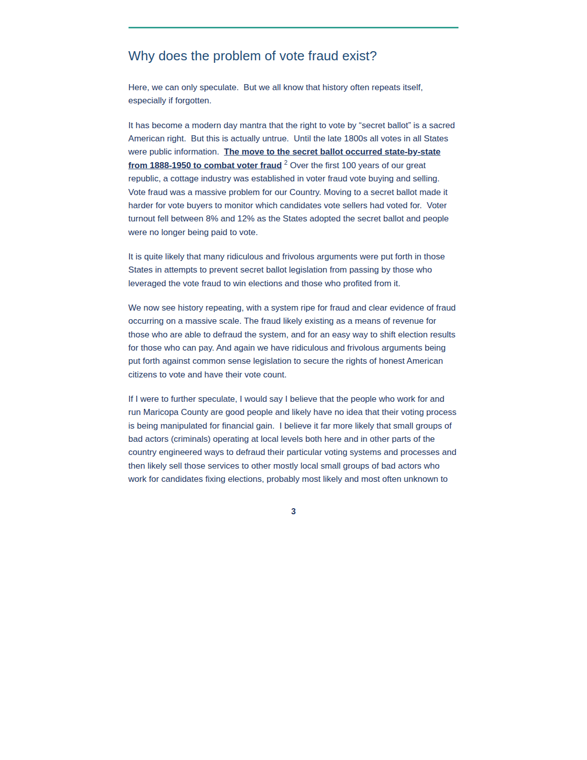Why does the problem of vote fraud exist?
Here, we can only speculate. But we all know that history often repeats itself, especially if forgotten.
It has become a modern day mantra that the right to vote by “secret ballot” is a sacred American right. But this is actually untrue. Until the late 1800s all votes in all States were public information. The move to the secret ballot occurred state-by-state from 1888-1950 to combat voter fraud 2 Over the first 100 years of our great republic, a cottage industry was established in voter fraud vote buying and selling. Vote fraud was a massive problem for our Country. Moving to a secret ballot made it harder for vote buyers to monitor which candidates vote sellers had voted for. Voter turnout fell between 8% and 12% as the States adopted the secret ballot and people were no longer being paid to vote.
It is quite likely that many ridiculous and frivolous arguments were put forth in those States in attempts to prevent secret ballot legislation from passing by those who leveraged the vote fraud to win elections and those who profited from it.
We now see history repeating, with a system ripe for fraud and clear evidence of fraud occurring on a massive scale. The fraud likely existing as a means of revenue for those who are able to defraud the system, and for an easy way to shift election results for those who can pay. And again we have ridiculous and frivolous arguments being put forth against common sense legislation to secure the rights of honest American citizens to vote and have their vote count.
If I were to further speculate, I would say I believe that the people who work for and run Maricopa County are good people and likely have no idea that their voting process is being manipulated for financial gain. I believe it far more likely that small groups of bad actors (criminals) operating at local levels both here and in other parts of the country engineered ways to defraud their particular voting systems and processes and then likely sell those services to other mostly local small groups of bad actors who work for candidates fixing elections, probably most likely and most often unknown to
3